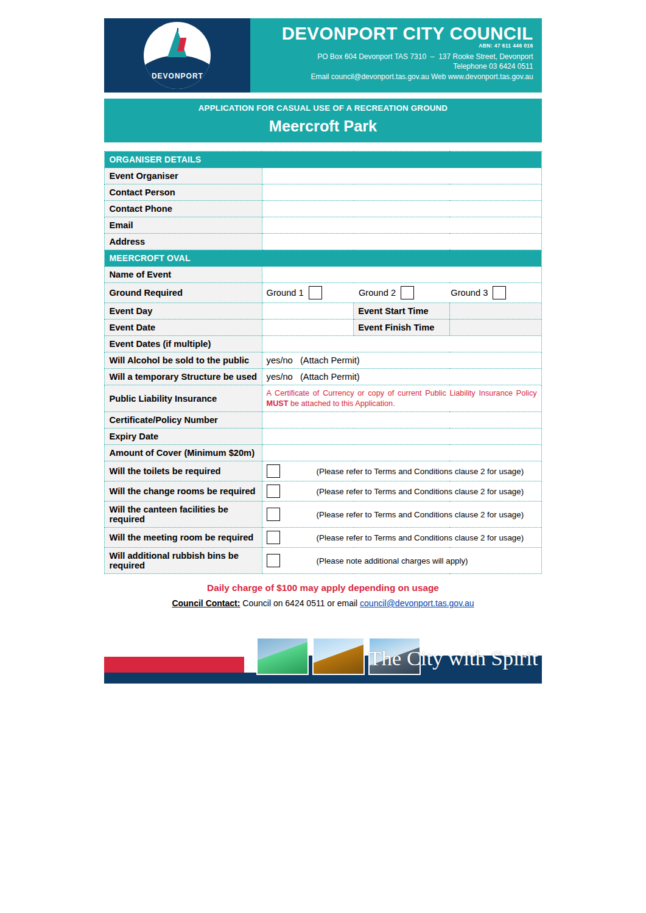DEVONPORT
DEVONPORT CITY COUNCIL
ABN: 47 611 446 016
PO Box 604 Devonport TAS 7310 – 137 Rooke Street, Devonport
Telephone 03 6424 0511
Email council@devonport.tas.gov.au Web www.devonport.tas.gov.au
APPLICATION FOR CASUAL USE OF A RECREATION GROUND
Meercroft Park
| ORGANISER DETAILS |
| Event Organiser | |
| Contact Person | |
| Contact Phone | |
| Email | |
| Address | |
| MEERCROFT OVAL |
| Name of Event | |
| Ground Required | Ground 1 Ground 2 Ground 3 |
| Event Day | | Event Start Time | |
| Event Date | | Event Finish Time | |
| Event Dates (if multiple) | |
| Will Alcohol be sold to the public | yes/no (Attach Permit) |
| Will a temporary Structure be used | yes/no (Attach Permit) |
| Public Liability Insurance | A Certificate of Currency or copy of current Public Liability Insurance Policy MUST be attached to this Application. |
| Certificate/Policy Number | |
| Expiry Date | |
| Amount of Cover (Minimum $20m) | |
| Will the toilets be required | (Please refer to Terms and Conditions clause 2 for usage) |
| Will the change rooms be required | (Please refer to Terms and Conditions clause 2 for usage) |
| Will the canteen facilities be required | (Please refer to Terms and Conditions clause 2 for usage) |
| Will the meeting room be required | (Please refer to Terms and Conditions clause 2 for usage) |
| Will additional rubbish bins be required | (Please note additional charges will apply) |
Daily charge of $100 may apply depending on usage
Council Contact: Council on 6424 0511 or email council@devonport.tas.gov.au
The City with Spirit